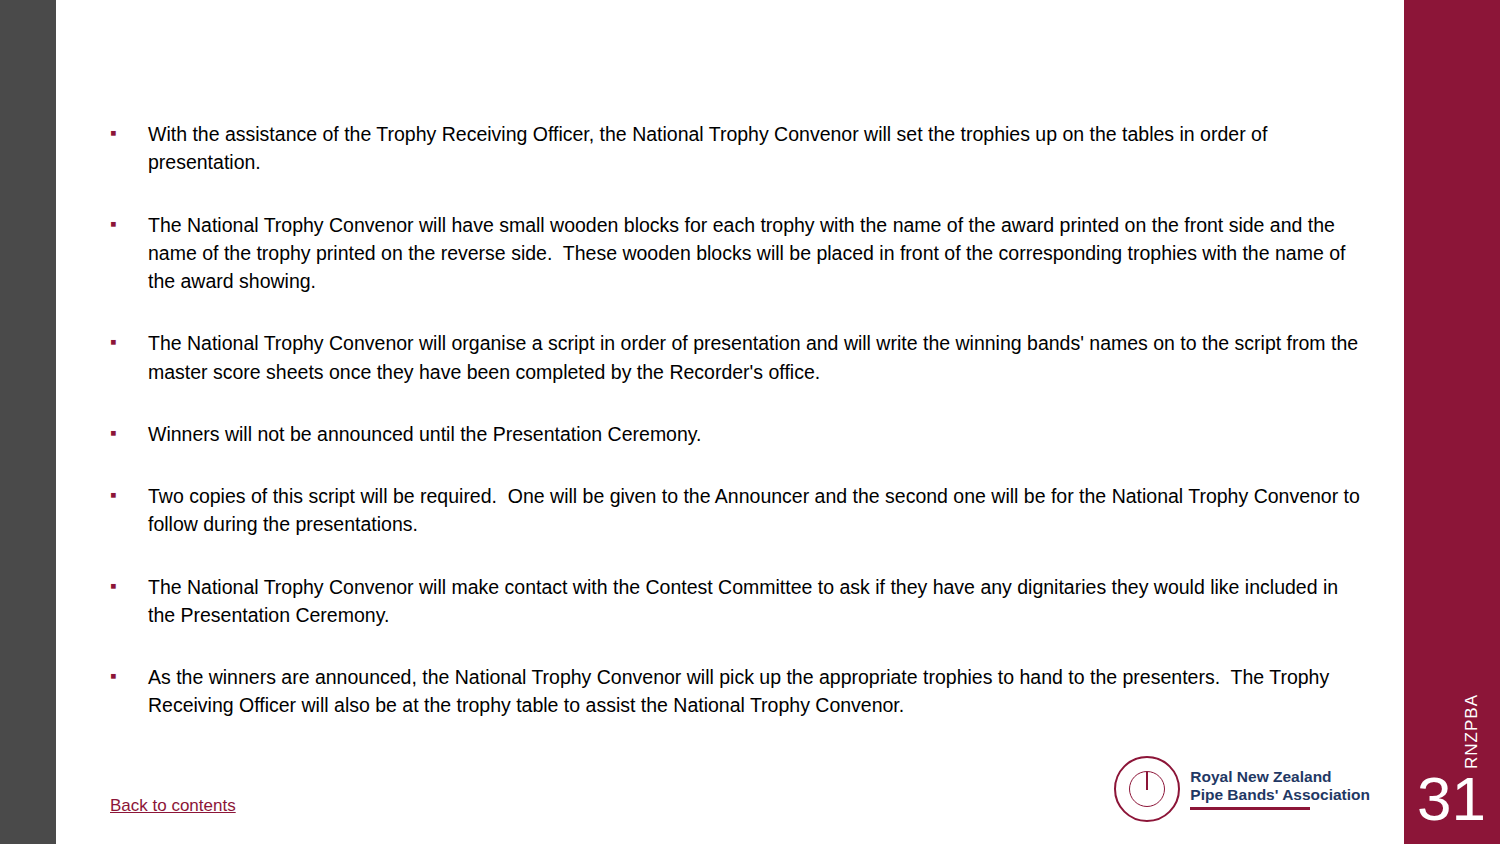With the assistance of the Trophy Receiving Officer, the National Trophy Convenor will set the trophies up on the tables in order of presentation.
The National Trophy Convenor will have small wooden blocks for each trophy with the name of the award printed on the front side and the name of the trophy printed on the reverse side. These wooden blocks will be placed in front of the corresponding trophies with the name of the award showing.
The National Trophy Convenor will organise a script in order of presentation and will write the winning bands' names on to the script from the master score sheets once they have been completed by the Recorder's office.
Winners will not be announced until the Presentation Ceremony.
Two copies of this script will be required. One will be given to the Announcer and the second one will be for the National Trophy Convenor to follow during the presentations.
The National Trophy Convenor will make contact with the Contest Committee to ask if they have any dignitaries they would like included in the Presentation Ceremony.
As the winners are announced, the National Trophy Convenor will pick up the appropriate trophies to hand to the presenters. The Trophy Receiving Officer will also be at the trophy table to assist the National Trophy Convenor.
Back to contents
Royal New Zealand Pipe Bands' Association
RNZPBA
31